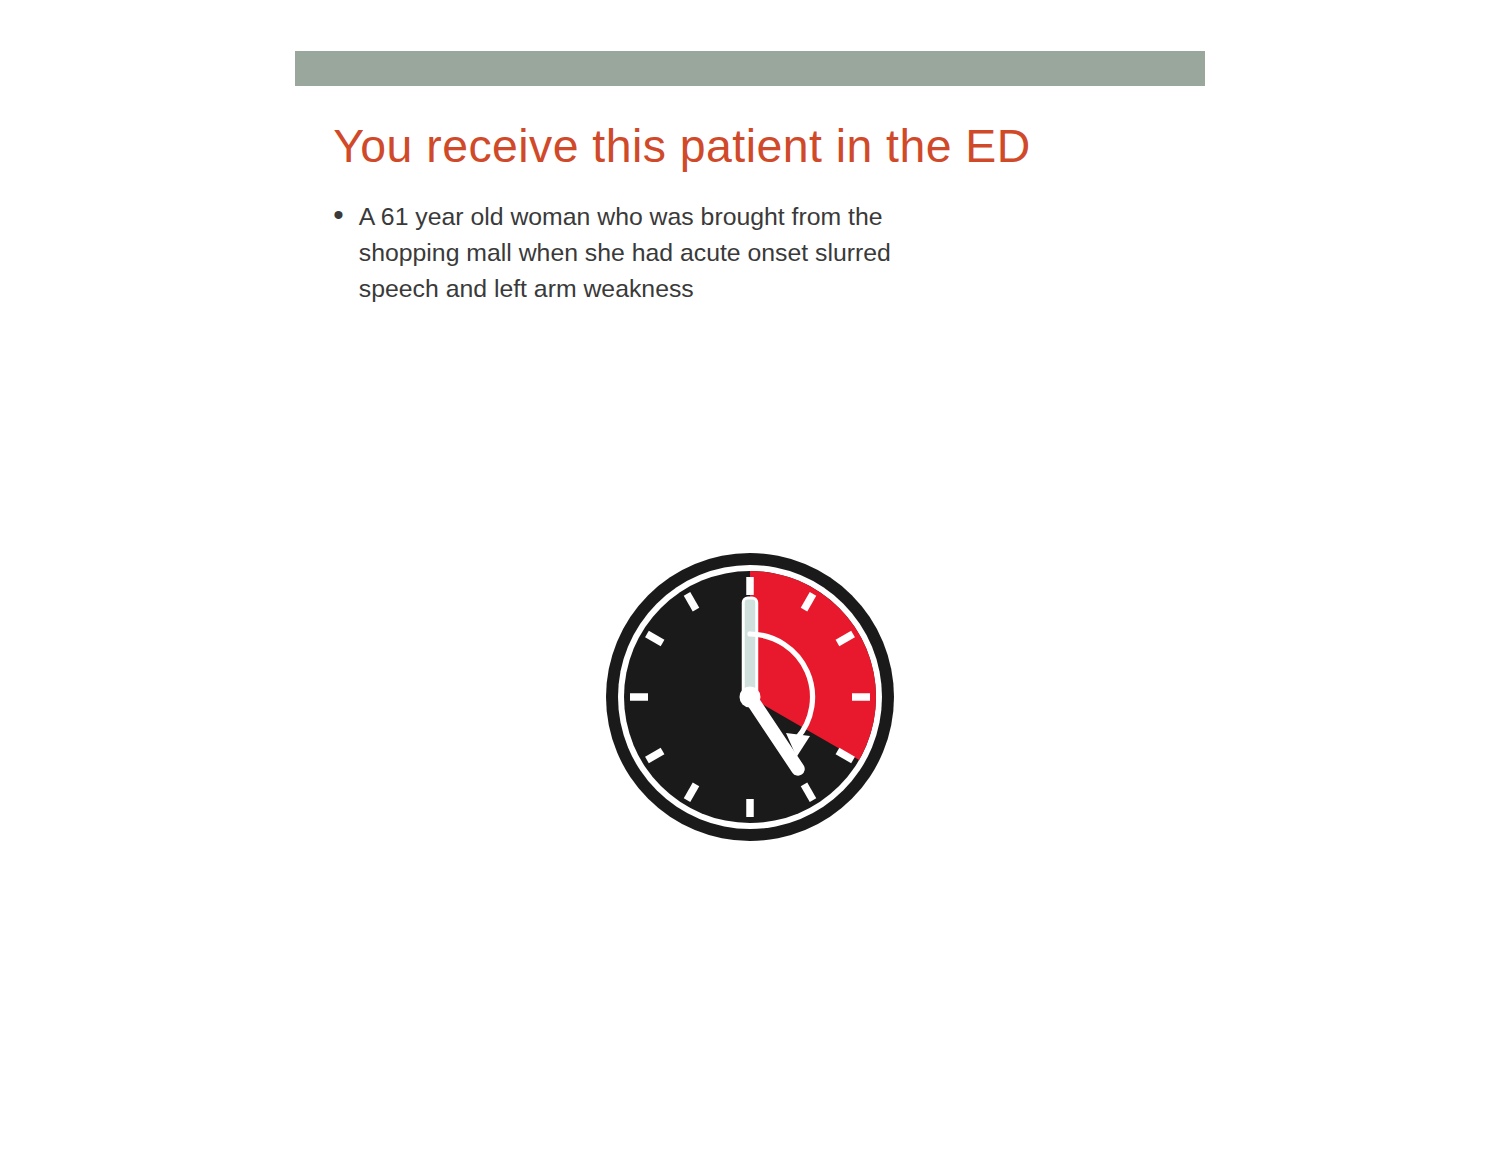You receive this patient in the ED
A 61 year old woman who was brought from the shopping mall when she had acute onset slurred speech and left arm weakness